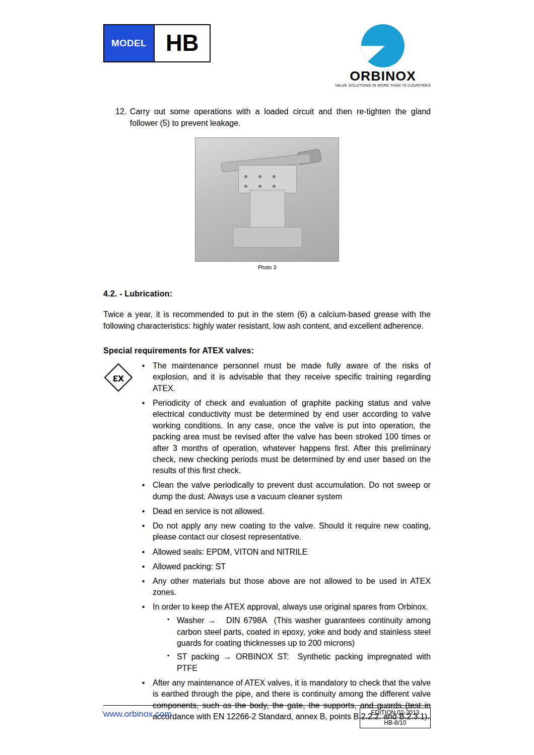MODEL
HB
ORBINOX
VALVE SOLUTIONS IN MORE THAN 70 COUNTRIES
12. Carry out some operations with a loaded circuit and then re-tighten the gland follower (5) to prevent leakage.
Photo 3
4.2. - Lubrication:
Twice a year, it is recommended to put in the stem (6) a calcium-based grease with the following characteristics: highly water resistant, low ash content, and excellent adherence.
Special requirements for ATEX valves:
εx
The maintenance personnel must be made fully aware of the risks of explosion, and it is advisable that they receive specific training regarding ATEX.
Periodicity of check and evaluation of graphite packing status and valve electrical conductivity must be determined by end user according to valve working conditions. In any case, once the valve is put into operation, the packing area must be revised after the valve has been stroked 100 times or after 3 months of operation, whatever happens first. After this preliminary check, new checking periods must be determined by end user based on the results of this first check.
Clean the valve periodically to prevent dust accumulation. Do not sweep or dump the dust. Always use a vacuum cleaner system
Dead en service is not allowed.
Do not apply any new coating to the valve. Should it require new coating, please contact our closest representative.
Allowed seals: EPDM, VITON and NITRILE
Allowed packing: ST
Any other materials but those above are not allowed to be used in ATEX zones.
In order to keep the ATEX approval, always use original spares from Orbinox.
Washer → DIN 6798A (This washer guarantees continuity among carbon steel parts, coated in epoxy, yoke and body and stainless steel guards for coating thicknesses up to 200 microns)
ST packing → ORBINOX ST: Synthetic packing impregnated with PTFE
After any maintenance of ATEX valves, it is mandatory to check that the valve is earthed through the pipe, and there is continuity among the different valve components, such as the body, the gate, the supports, and guards (test in accordance with EN 12266-2 Standard, annex B, points B.2.2.2. and B.2.3.1).
.
www.orbinox.com
EDITION 02-2013
HB-8/10